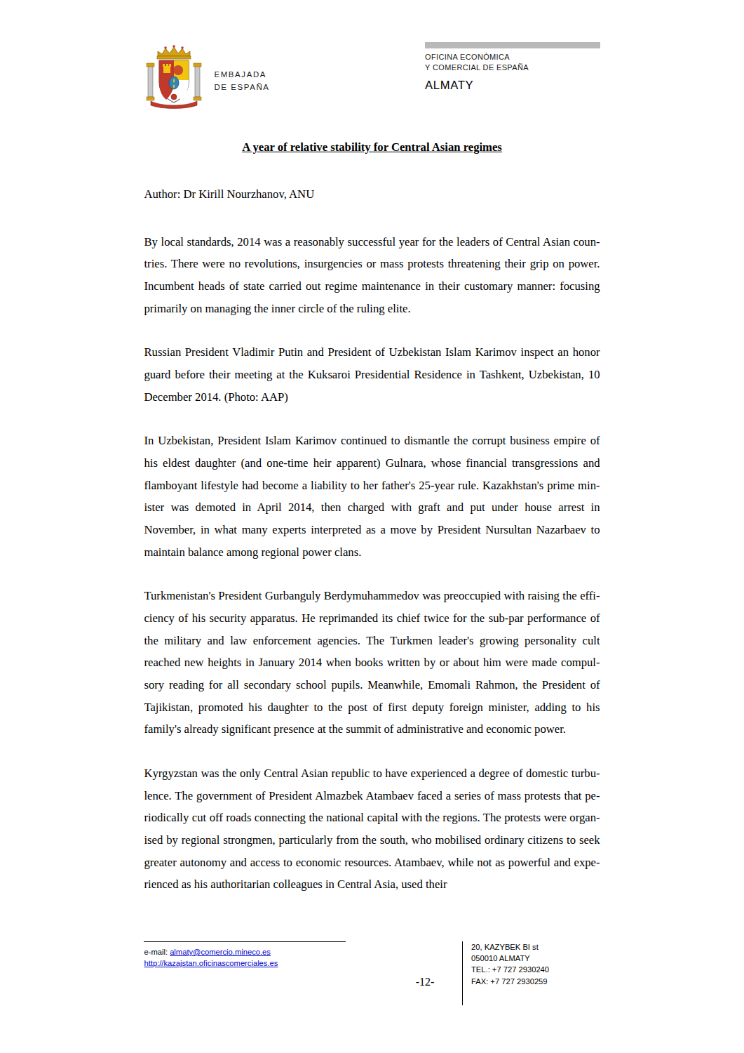EMBAJADA
DE ESPAÑA
OFICINA ECONÓMICA
Y COMERCIAL DE ESPAÑA
ALMATY
A year of relative stability for Central Asian regimes
Author: Dr Kirill Nourzhanov, ANU
By local standards, 2014 was a reasonably successful year for the leaders of Central Asian countries. There were no revolutions, insurgencies or mass protests threatening their grip on power. Incumbent heads of state carried out regime maintenance in their customary manner: focusing primarily on managing the inner circle of the ruling elite.
Russian President Vladimir Putin and President of Uzbekistan Islam Karimov inspect an honor guard before their meeting at the Kuksaroi Presidential Residence in Tashkent, Uzbekistan, 10 December 2014. (Photo: AAP)
In Uzbekistan, President Islam Karimov continued to dismantle the corrupt business empire of his eldest daughter (and one-time heir apparent) Gulnara, whose financial transgressions and flamboyant lifestyle had become a liability to her father's 25-year rule. Kazakhstan's prime minister was demoted in April 2014, then charged with graft and put under house arrest in November, in what many experts interpreted as a move by President Nursultan Nazarbaev to maintain balance among regional power clans.
Turkmenistan's President Gurbanguly Berdymuhammedov was preoccupied with raising the efficiency of his security apparatus. He reprimanded its chief twice for the sub-par performance of the military and law enforcement agencies. The Turkmen leader's growing personality cult reached new heights in January 2014 when books written by or about him were made compulsory reading for all secondary school pupils. Meanwhile, Emomali Rahmon, the President of Tajikistan, promoted his daughter to the post of first deputy foreign minister, adding to his family's already significant presence at the summit of administrative and economic power.
Kyrgyzstan was the only Central Asian republic to have experienced a degree of domestic turbulence. The government of President Almazbek Atambaev faced a series of mass protests that periodically cut off roads connecting the national capital with the regions. The protests were organised by regional strongmen, particularly from the south, who mobilised ordinary citizens to seek greater autonomy and access to economic resources. Atambaev, while not as powerful and experienced as his authoritarian colleagues in Central Asia, used their
e-mail: almaty@comercio.mineco.es
http://kazajstan.oficinascomerciales.es
-12-
20, KAZYBEK BI st
050010 ALMATY
TEL.: +7 727 2930240
FAX: +7 727 2930259